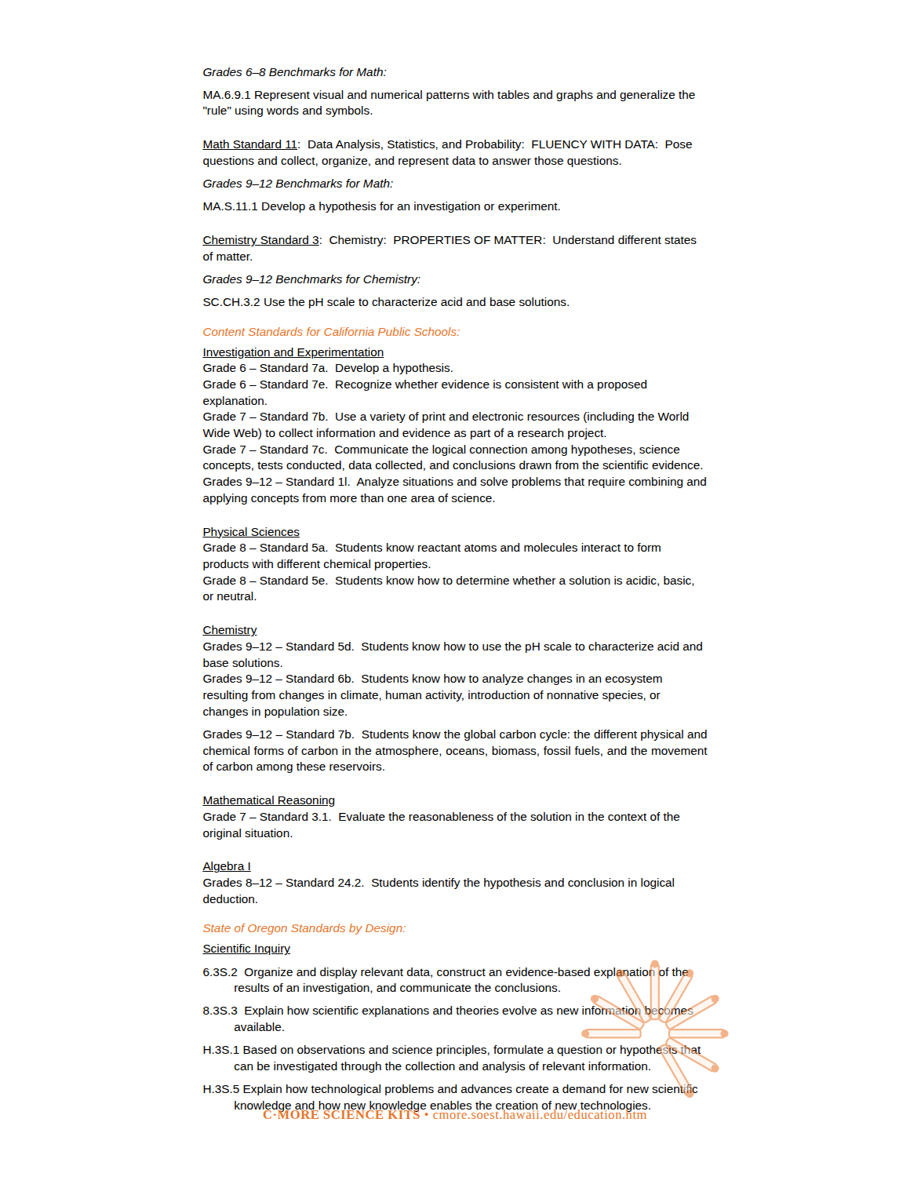Grades 6–8 Benchmarks for Math:
MA.6.9.1 Represent visual and numerical patterns with tables and graphs and generalize the "rule" using words and symbols.
Math Standard 11: Data Analysis, Statistics, and Probability: FLUENCY WITH DATA: Pose questions and collect, organize, and represent data to answer those questions.
Grades 9–12 Benchmarks for Math:
MA.S.11.1 Develop a hypothesis for an investigation or experiment.
Chemistry Standard 3: Chemistry: PROPERTIES OF MATTER: Understand different states of matter.
Grades 9–12 Benchmarks for Chemistry:
SC.CH.3.2 Use the pH scale to characterize acid and base solutions.
Content Standards for California Public Schools:
Investigation and Experimentation
Grade 6 – Standard 7a. Develop a hypothesis.
Grade 6 – Standard 7e. Recognize whether evidence is consistent with a proposed explanation.
Grade 7 – Standard 7b. Use a variety of print and electronic resources (including the World Wide Web) to collect information and evidence as part of a research project.
Grade 7 – Standard 7c. Communicate the logical connection among hypotheses, science concepts, tests conducted, data collected, and conclusions drawn from the scientific evidence.
Grades 9–12 – Standard 1l. Analyze situations and solve problems that require combining and applying concepts from more than one area of science.
Physical Sciences
Grade 8 – Standard 5a. Students know reactant atoms and molecules interact to form products with different chemical properties.
Grade 8 – Standard 5e. Students know how to determine whether a solution is acidic, basic, or neutral.
Chemistry
Grades 9–12 – Standard 5d. Students know how to use the pH scale to characterize acid and base solutions.
Grades 9–12 – Standard 6b. Students know how to analyze changes in an ecosystem resulting from changes in climate, human activity, introduction of nonnative species, or changes in population size.
Grades 9–12 – Standard 7b. Students know the global carbon cycle: the different physical and chemical forms of carbon in the atmosphere, oceans, biomass, fossil fuels, and the movement of carbon among these reservoirs.
Mathematical Reasoning
Grade 7 – Standard 3.1. Evaluate the reasonableness of the solution in the context of the original situation.
Algebra I
Grades 8–12 – Standard 24.2. Students identify the hypothesis and conclusion in logical deduction.
State of Oregon Standards by Design:
Scientific Inquiry
6.3S.2 Organize and display relevant data, construct an evidence-based explanation of the results of an investigation, and communicate the conclusions.
8.3S.3 Explain how scientific explanations and theories evolve as new information becomes available.
H.3S.1 Based on observations and science principles, formulate a question or hypothesis that can be investigated through the collection and analysis of relevant information.
H.3S.5 Explain how technological problems and advances create a demand for new scientific knowledge and how new knowledge enables the creation of new technologies.
C·MORE SCIENCE KITS • cmore.soest.hawaii.edu/education.htm